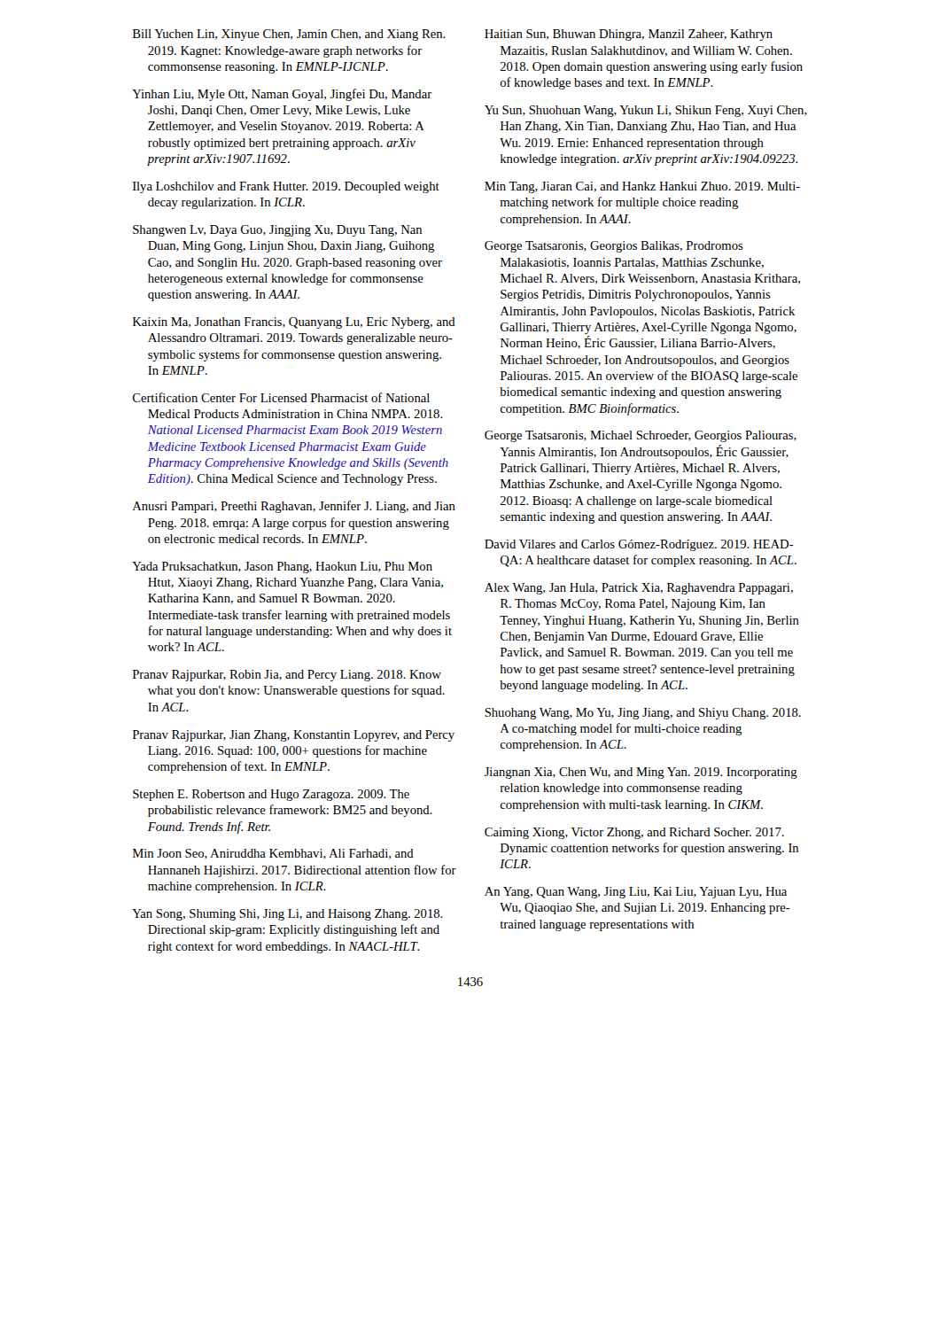Bill Yuchen Lin, Xinyue Chen, Jamin Chen, and Xiang Ren. 2019. Kagnet: Knowledge-aware graph networks for commonsense reasoning. In EMNLP-IJCNLP.
Yinhan Liu, Myle Ott, Naman Goyal, Jingfei Du, Mandar Joshi, Danqi Chen, Omer Levy, Mike Lewis, Luke Zettlemoyer, and Veselin Stoyanov. 2019. Roberta: A robustly optimized bert pretraining approach. arXiv preprint arXiv:1907.11692.
Ilya Loshchilov and Frank Hutter. 2019. Decoupled weight decay regularization. In ICLR.
Shangwen Lv, Daya Guo, Jingjing Xu, Duyu Tang, Nan Duan, Ming Gong, Linjun Shou, Daxin Jiang, Guihong Cao, and Songlin Hu. 2020. Graph-based reasoning over heterogeneous external knowledge for commonsense question answering. In AAAI.
Kaixin Ma, Jonathan Francis, Quanyang Lu, Eric Nyberg, and Alessandro Oltramari. 2019. Towards generalizable neuro-symbolic systems for commonsense question answering. In EMNLP.
Certification Center For Licensed Pharmacist of National Medical Products Administration in China NMPA. 2018. National Licensed Pharmacist Exam Book 2019 Western Medicine Textbook Licensed Pharmacist Exam Guide Pharmacy Comprehensive Knowledge and Skills (Seventh Edition). China Medical Science and Technology Press.
Anusri Pampari, Preethi Raghavan, Jennifer J. Liang, and Jian Peng. 2018. emrqa: A large corpus for question answering on electronic medical records. In EMNLP.
Yada Pruksachatkun, Jason Phang, Haokun Liu, Phu Mon Htut, Xiaoyi Zhang, Richard Yuanzhe Pang, Clara Vania, Katharina Kann, and Samuel R Bowman. 2020. Intermediate-task transfer learning with pretrained models for natural language understanding: When and why does it work? In ACL.
Pranav Rajpurkar, Robin Jia, and Percy Liang. 2018. Know what you don't know: Unanswerable questions for squad. In ACL.
Pranav Rajpurkar, Jian Zhang, Konstantin Lopyrev, and Percy Liang. 2016. Squad: 100, 000+ questions for machine comprehension of text. In EMNLP.
Stephen E. Robertson and Hugo Zaragoza. 2009. The probabilistic relevance framework: BM25 and beyond. Found. Trends Inf. Retr.
Min Joon Seo, Aniruddha Kembhavi, Ali Farhadi, and Hannaneh Hajishirzi. 2017. Bidirectional attention flow for machine comprehension. In ICLR.
Yan Song, Shuming Shi, Jing Li, and Haisong Zhang. 2018. Directional skip-gram: Explicitly distinguishing left and right context for word embeddings. In NAACL-HLT.
Haitian Sun, Bhuwan Dhingra, Manzil Zaheer, Kathryn Mazaitis, Ruslan Salakhutdinov, and William W. Cohen. 2018. Open domain question answering using early fusion of knowledge bases and text. In EMNLP.
Yu Sun, Shuohuan Wang, Yukun Li, Shikun Feng, Xuyi Chen, Han Zhang, Xin Tian, Danxiang Zhu, Hao Tian, and Hua Wu. 2019. Ernie: Enhanced representation through knowledge integration. arXiv preprint arXiv:1904.09223.
Min Tang, Jiaran Cai, and Hankz Hankui Zhuo. 2019. Multi-matching network for multiple choice reading comprehension. In AAAI.
George Tsatsaronis, Georgios Balikas, Prodromos Malakasiotis, Ioannis Partalas, Matthias Zschunke, Michael R. Alvers, Dirk Weissenborn, Anastasia Krithara, Sergios Petridis, Dimitris Polychronopoulos, Yannis Almirantis, John Pavlopoulos, Nicolas Baskiotis, Patrick Gallinari, Thierry Artières, Axel-Cyrille Ngonga Ngomo, Norman Heino, Éric Gaussier, Liliana Barrio-Alvers, Michael Schroeder, Ion Androutsopoulos, and Georgios Paliouras. 2015. An overview of the BIOASQ large-scale biomedical semantic indexing and question answering competition. BMC Bioinformatics.
George Tsatsaronis, Michael Schroeder, Georgios Paliouras, Yannis Almirantis, Ion Androutsopoulos, Éric Gaussier, Patrick Gallinari, Thierry Artières, Michael R. Alvers, Matthias Zschunke, and Axel-Cyrille Ngonga Ngomo. 2012. Bioasq: A challenge on large-scale biomedical semantic indexing and question answering. In AAAI.
David Vilares and Carlos Gómez-Rodríguez. 2019. HEAD-QA: A healthcare dataset for complex reasoning. In ACL.
Alex Wang, Jan Hula, Patrick Xia, Raghavendra Pappagari, R. Thomas McCoy, Roma Patel, Najoung Kim, Ian Tenney, Yinghui Huang, Katherin Yu, Shuning Jin, Berlin Chen, Benjamin Van Durme, Edouard Grave, Ellie Pavlick, and Samuel R. Bowman. 2019. Can you tell me how to get past sesame street? sentence-level pretraining beyond language modeling. In ACL.
Shuohang Wang, Mo Yu, Jing Jiang, and Shiyu Chang. 2018. A co-matching model for multi-choice reading comprehension. In ACL.
Jiangnan Xia, Chen Wu, and Ming Yan. 2019. Incorporating relation knowledge into commonsense reading comprehension with multi-task learning. In CIKM.
Caiming Xiong, Victor Zhong, and Richard Socher. 2017. Dynamic coattention networks for question answering. In ICLR.
An Yang, Quan Wang, Jing Liu, Kai Liu, Yajuan Lyu, Hua Wu, Qiaoqiao She, and Sujian Li. 2019. Enhancing pre-trained language representations with
1436